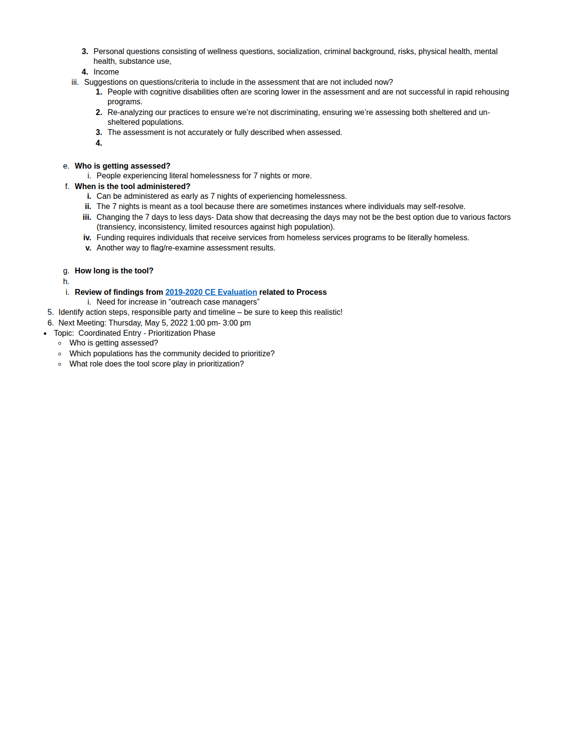Personal questions consisting of wellness questions, socialization, criminal background, risks, physical health, mental health, substance use,
Income
Suggestions on questions/criteria to include in the assessment that are not included now?
People with cognitive disabilities often are scoring lower in the assessment and are not successful in rapid rehousing programs.
Re-analyzing our practices to ensure we’re not discriminating, ensuring we’re assessing both sheltered and un-sheltered populations.
The assessment is not accurately or fully described when assessed.
Who is getting assessed?
People experiencing literal homelessness for 7 nights or more.
When is the tool administered?
Can be administered as early as 7 nights of experiencing homelessness.
The 7 nights is meant as a tool because there are sometimes instances where individuals may self-resolve.
Changing the 7 days to less days- Data show that decreasing the days may not be the best option due to various factors (transiency, inconsistency, limited resources against high population).
Funding requires individuals that receive services from homeless services programs to be literally homeless.
Another way to flag/re-examine assessment results.
How long is the tool?
Review of findings from 2019-2020 CE Evaluation related to Process
Need for increase in “outreach case managers”
Identify action steps, responsible party and timeline – be sure to keep this realistic!
Next Meeting: Thursday, May 5, 2022 1:00 pm- 3:00 pm
Topic: Coordinated Entry - Prioritization Phase
Who is getting assessed?
Which populations has the community decided to prioritize?
What role does the tool score play in prioritization?